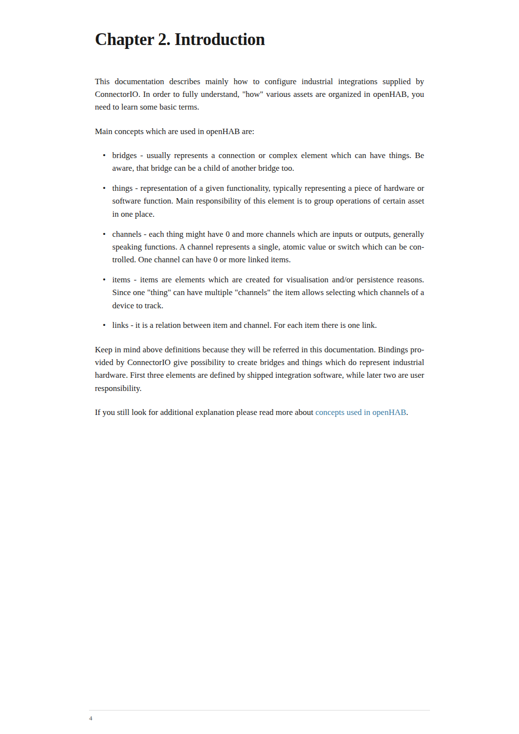Chapter 2. Introduction
This documentation describes mainly how to configure industrial integrations supplied by ConnectorIO. In order to fully understand, "how" various assets are organized in openHAB, you need to learn some basic terms.
Main concepts which are used in openHAB are:
bridges - usually represents a connection or complex element which can have things. Be aware, that bridge can be a child of another bridge too.
things - representation of a given functionality, typically representing a piece of hardware or software function. Main responsibility of this element is to group operations of certain asset in one place.
channels - each thing might have 0 and more channels which are inputs or outputs, generally speaking functions. A channel represents a single, atomic value or switch which can be controlled. One channel can have 0 or more linked items.
items - items are elements which are created for visualisation and/or persistence reasons. Since one "thing" can have multiple "channels" the item allows selecting which channels of a device to track.
links - it is a relation between item and channel. For each item there is one link.
Keep in mind above definitions because they will be referred in this documentation. Bindings provided by ConnectorIO give possibility to create bridges and things which do represent industrial hardware. First three elements are defined by shipped integration software, while later two are user responsibility.
If you still look for additional explanation please read more about concepts used in openHAB.
4